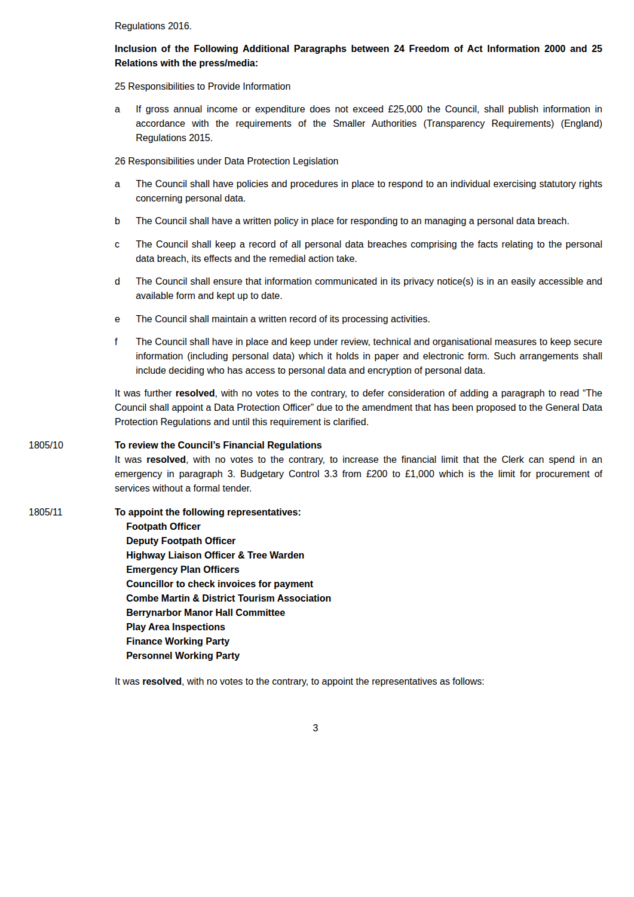Regulations 2016.
Inclusion of the Following Additional Paragraphs between 24 Freedom of Act Information 2000 and 25 Relations with the press/media:
25 Responsibilities to Provide Information
a
If gross annual income or expenditure does not exceed £25,000 the Council, shall publish information in accordance with the requirements of the Smaller Authorities (Transparency Requirements) (England) Regulations 2015.
26 Responsibilities under Data Protection Legislation
a
The Council shall have policies and procedures in place to respond to an individual exercising statutory rights concerning personal data.
b
The Council shall have a written policy in place for responding to an managing a personal data breach.
c
The Council shall keep a record of all personal data breaches comprising the facts relating to the personal data breach, its effects and the remedial action take.
d
The Council shall ensure that information communicated in its privacy notice(s) is in an easily accessible and available form and kept up to date.
e
The Council shall maintain a written record of its processing activities.
f
The Council shall have in place and keep under review, technical and organisational measures to keep secure information (including personal data) which it holds in paper and electronic form. Such arrangements shall include deciding who has access to personal data and encryption of personal data.
It was further resolved, with no votes to the contrary, to defer consideration of adding a paragraph to read “The Council shall appoint a Data Protection Officer” due to the amendment that has been proposed to the General Data Protection Regulations and until this requirement is clarified.
1805/10
To review the Council’s Financial Regulations
It was resolved, with no votes to the contrary, to increase the financial limit that the Clerk can spend in an emergency in paragraph 3. Budgetary Control 3.3 from £200 to £1,000 which is the limit for procurement of services without a formal tender.
1805/11
To appoint the following representatives:
Footpath Officer
Deputy Footpath Officer
Highway Liaison Officer & Tree Warden
Emergency Plan Officers
Councillor to check invoices for payment
Combe Martin & District Tourism Association
Berrynarbor Manor Hall Committee
Play Area Inspections
Finance Working Party
Personnel Working Party
It was resolved, with no votes to the contrary, to appoint the representatives as follows:
3